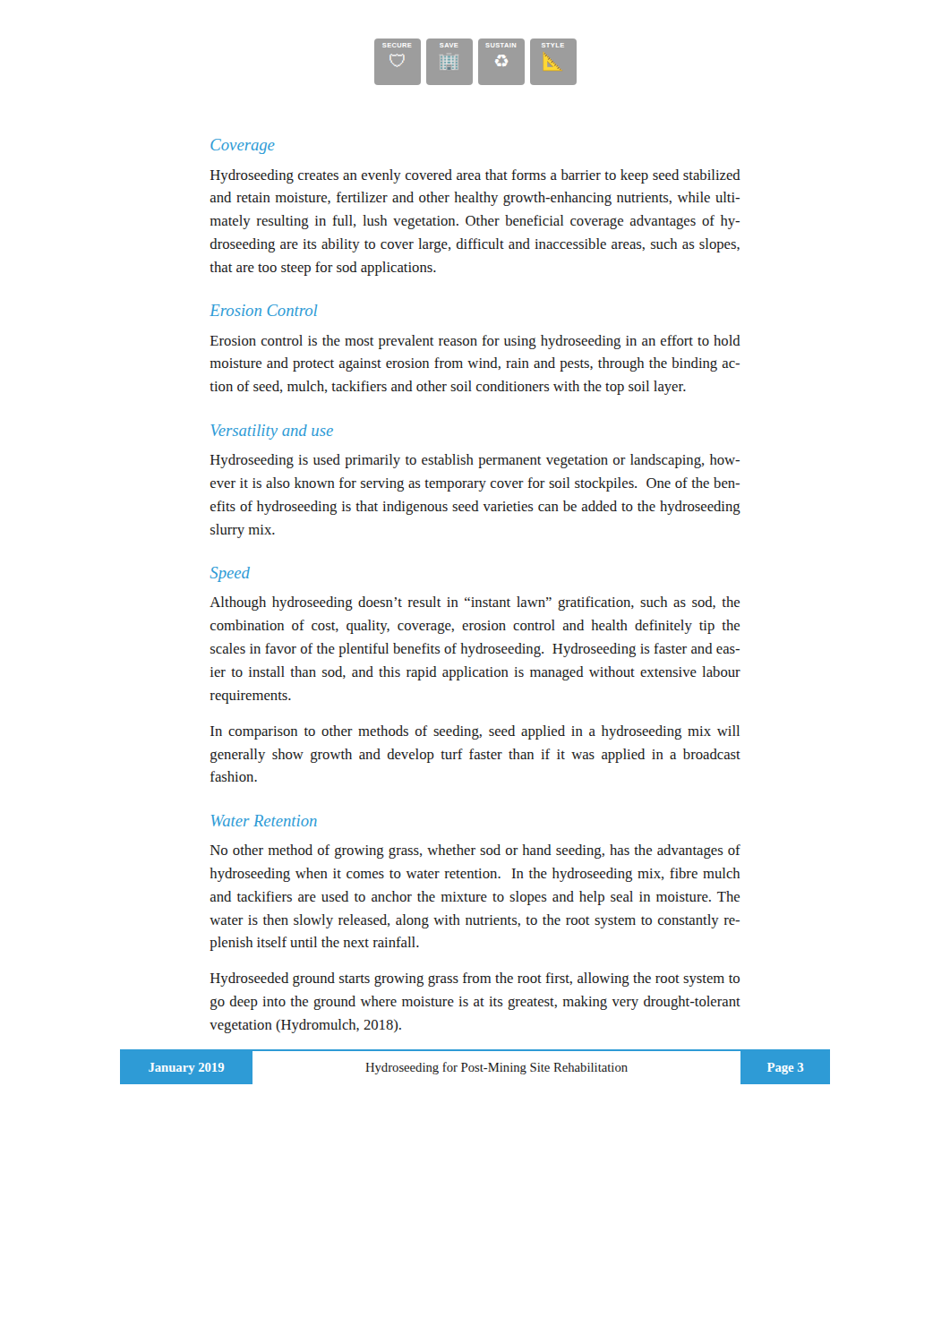SECURE
🛡
SAVE
🏢
SUSTAIN
♻
STYLE
📐
Coverage
Hydroseeding creates an evenly covered area that forms a barrier to keep seed stabilized and retain moisture, fertilizer and other healthy growth-enhancing nutrients, while ultimately resulting in full, lush vegetation. Other beneficial coverage advantages of hydroseeding are its ability to cover large, difficult and inaccessible areas, such as slopes, that are too steep for sod applications.
Erosion Control
Erosion control is the most prevalent reason for using hydroseeding in an effort to hold moisture and protect against erosion from wind, rain and pests, through the binding action of seed, mulch, tackifiers and other soil conditioners with the top soil layer.
Versatility and use
Hydroseeding is used primarily to establish permanent vegetation or landscaping, however it is also known for serving as temporary cover for soil stockpiles. One of the benefits of hydroseeding is that indigenous seed varieties can be added to the hydroseeding slurry mix.
Speed
Although hydroseeding doesn’t result in “instant lawn” gratification, such as sod, the combination of cost, quality, coverage, erosion control and health definitely tip the scales in favor of the plentiful benefits of hydroseeding. Hydroseeding is faster and easier to install than sod, and this rapid application is managed without extensive labour requirements.
In comparison to other methods of seeding, seed applied in a hydroseeding mix will generally show growth and develop turf faster than if it was applied in a broadcast fashion.
Water Retention
No other method of growing grass, whether sod or hand seeding, has the advantages of hydroseeding when it comes to water retention. In the hydroseeding mix, fibre mulch and tackifiers are used to anchor the mixture to slopes and help seal in moisture. The water is then slowly released, along with nutrients, to the root system to constantly replenish itself until the next rainfall.
Hydroseeded ground starts growing grass from the root first, allowing the root system to go deep into the ground where moisture is at its greatest, making very drought-tolerant vegetation (Hydromulch, 2018).
January 2019
Hydroseeding for Post-Mining Site Rehabilitation
Page 3